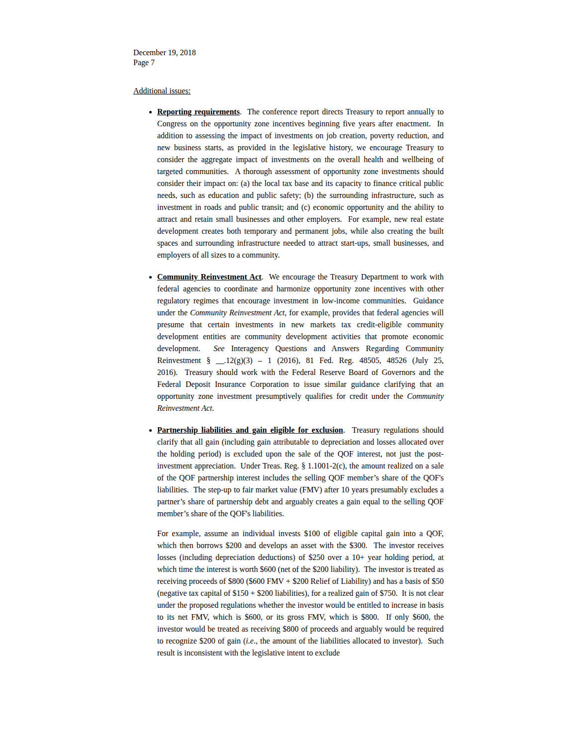December 19, 2018
Page 7
Additional issues:
Reporting requirements. The conference report directs Treasury to report annually to Congress on the opportunity zone incentives beginning five years after enactment. In addition to assessing the impact of investments on job creation, poverty reduction, and new business starts, as provided in the legislative history, we encourage Treasury to consider the aggregate impact of investments on the overall health and wellbeing of targeted communities. A thorough assessment of opportunity zone investments should consider their impact on: (a) the local tax base and its capacity to finance critical public needs, such as education and public safety; (b) the surrounding infrastructure, such as investment in roads and public transit; and (c) economic opportunity and the ability to attract and retain small businesses and other employers. For example, new real estate development creates both temporary and permanent jobs, while also creating the built spaces and surrounding infrastructure needed to attract start-ups, small businesses, and employers of all sizes to a community.
Community Reinvestment Act. We encourage the Treasury Department to work with federal agencies to coordinate and harmonize opportunity zone incentives with other regulatory regimes that encourage investment in low-income communities. Guidance under the Community Reinvestment Act, for example, provides that federal agencies will presume that certain investments in new markets tax credit-eligible community development entities are community development activities that promote economic development. See Interagency Questions and Answers Regarding Community Reinvestment § __.12(g)(3) – 1 (2016), 81 Fed. Reg. 48505, 48526 (July 25, 2016). Treasury should work with the Federal Reserve Board of Governors and the Federal Deposit Insurance Corporation to issue similar guidance clarifying that an opportunity zone investment presumptively qualifies for credit under the Community Reinvestment Act.
Partnership liabilities and gain eligible for exclusion. Treasury regulations should clarify that all gain (including gain attributable to depreciation and losses allocated over the holding period) is excluded upon the sale of the QOF interest, not just the post-investment appreciation. Under Treas. Reg. § 1.1001-2(c), the amount realized on a sale of the QOF partnership interest includes the selling QOF member’s share of the QOF's liabilities. The step-up to fair market value (FMV) after 10 years presumably excludes a partner’s share of partnership debt and arguably creates a gain equal to the selling QOF member’s share of the QOF's liabilities.
For example, assume an individual invests $100 of eligible capital gain into a QOF, which then borrows $200 and develops an asset with the $300. The investor receives losses (including depreciation deductions) of $250 over a 10+ year holding period, at which time the interest is worth $600 (net of the $200 liability). The investor is treated as receiving proceeds of $800 ($600 FMV + $200 Relief of Liability) and has a basis of $50 (negative tax capital of $150 + $200 liabilities), for a realized gain of $750. It is not clear under the proposed regulations whether the investor would be entitled to increase in basis to its net FMV, which is $600, or its gross FMV, which is $800. If only $600, the investor would be treated as receiving $800 of proceeds and arguably would be required to recognize $200 of gain (i.e., the amount of the liabilities allocated to investor). Such result is inconsistent with the legislative intent to exclude